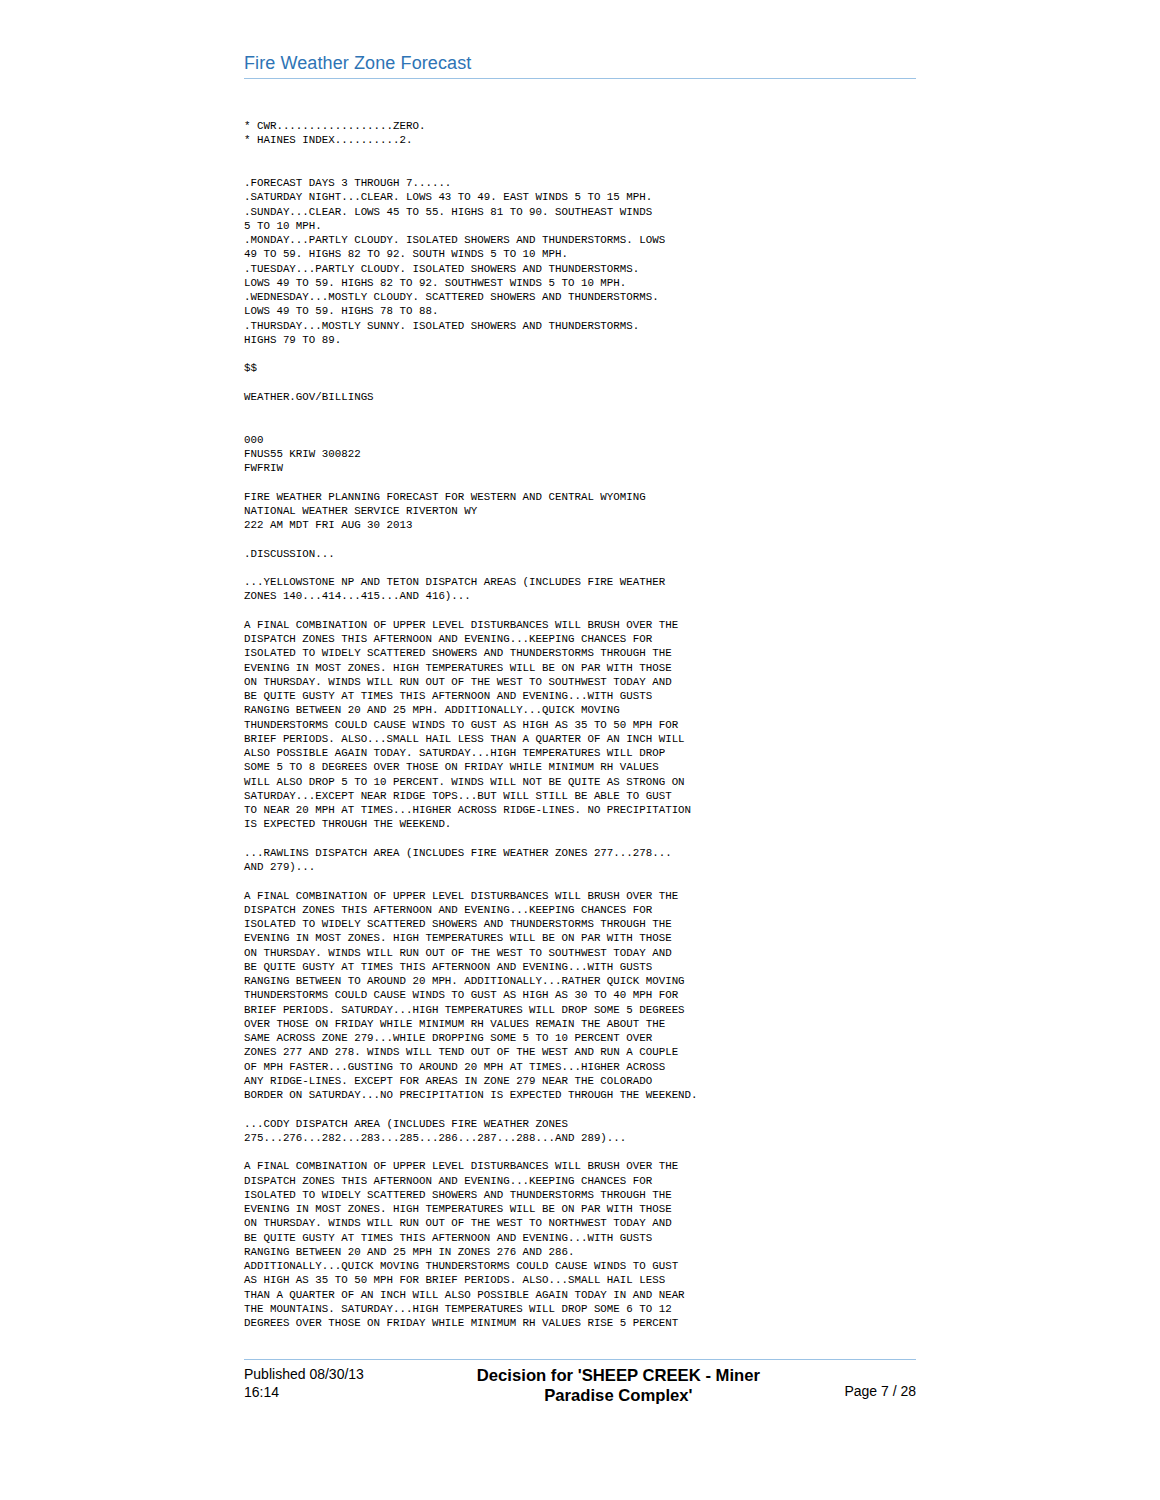Fire Weather Zone Forecast
* CWR..................ZERO.
* HAINES INDEX..........2.


.FORECAST DAYS 3 THROUGH 7......
.SATURDAY NIGHT...CLEAR. LOWS 43 TO 49. EAST WINDS 5 TO 15 MPH.
.SUNDAY...CLEAR. LOWS 45 TO 55. HIGHS 81 TO 90. SOUTHEAST WINDS
5 TO 10 MPH.
.MONDAY...PARTLY CLOUDY. ISOLATED SHOWERS AND THUNDERSTORMS. LOWS
49 TO 59. HIGHS 82 TO 92. SOUTH WINDS 5 TO 10 MPH.
.TUESDAY...PARTLY CLOUDY. ISOLATED SHOWERS AND THUNDERSTORMS.
LOWS 49 TO 59. HIGHS 82 TO 92. SOUTHWEST WINDS 5 TO 10 MPH.
.WEDNESDAY...MOSTLY CLOUDY. SCATTERED SHOWERS AND THUNDERSTORMS.
LOWS 49 TO 59. HIGHS 78 TO 88.
.THURSDAY...MOSTLY SUNNY. ISOLATED SHOWERS AND THUNDERSTORMS.
HIGHS 79 TO 89.

$$

WEATHER.GOV/BILLINGS


000
FNUS55 KRIW 300822
FWFRIW

FIRE WEATHER PLANNING FORECAST FOR WESTERN AND CENTRAL WYOMING
NATIONAL WEATHER SERVICE RIVERTON WY
222 AM MDT FRI AUG 30 2013

.DISCUSSION...

...YELLOWSTONE NP AND TETON DISPATCH AREAS (INCLUDES FIRE WEATHER
ZONES 140...414...415...AND 416)...

A FINAL COMBINATION OF UPPER LEVEL DISTURBANCES WILL BRUSH OVER THE
DISPATCH ZONES THIS AFTERNOON AND EVENING...KEEPING CHANCES FOR
ISOLATED TO WIDELY SCATTERED SHOWERS AND THUNDERSTORMS THROUGH THE
EVENING IN MOST ZONES. HIGH TEMPERATURES WILL BE ON PAR WITH THOSE
ON THURSDAY. WINDS WILL RUN OUT OF THE WEST TO SOUTHWEST TODAY AND
BE QUITE GUSTY AT TIMES THIS AFTERNOON AND EVENING...WITH GUSTS
RANGING BETWEEN 20 AND 25 MPH. ADDITIONALLY...QUICK MOVING
THUNDERSTORMS COULD CAUSE WINDS TO GUST AS HIGH AS 35 TO 50 MPH FOR
BRIEF PERIODS. ALSO...SMALL HAIL LESS THAN A QUARTER OF AN INCH WILL
ALSO POSSIBLE AGAIN TODAY. SATURDAY...HIGH TEMPERATURES WILL DROP
SOME 5 TO 8 DEGREES OVER THOSE ON FRIDAY WHILE MINIMUM RH VALUES
WILL ALSO DROP 5 TO 10 PERCENT. WINDS WILL NOT BE QUITE AS STRONG ON
SATURDAY...EXCEPT NEAR RIDGE TOPS...BUT WILL STILL BE ABLE TO GUST
TO NEAR 20 MPH AT TIMES...HIGHER ACROSS RIDGE-LINES. NO PRECIPITATION
IS EXPECTED THROUGH THE WEEKEND.

...RAWLINS DISPATCH AREA (INCLUDES FIRE WEATHER ZONES 277...278...
AND 279)...

A FINAL COMBINATION OF UPPER LEVEL DISTURBANCES WILL BRUSH OVER THE
DISPATCH ZONES THIS AFTERNOON AND EVENING...KEEPING CHANCES FOR
ISOLATED TO WIDELY SCATTERED SHOWERS AND THUNDERSTORMS THROUGH THE
EVENING IN MOST ZONES. HIGH TEMPERATURES WILL BE ON PAR WITH THOSE
ON THURSDAY. WINDS WILL RUN OUT OF THE WEST TO SOUTHWEST TODAY AND
BE QUITE GUSTY AT TIMES THIS AFTERNOON AND EVENING...WITH GUSTS
RANGING BETWEEN TO AROUND 20 MPH. ADDITIONALLY...RATHER QUICK MOVING
THUNDERSTORMS COULD CAUSE WINDS TO GUST AS HIGH AS 30 TO 40 MPH FOR
BRIEF PERIODS. SATURDAY...HIGH TEMPERATURES WILL DROP SOME 5 DEGREES
OVER THOSE ON FRIDAY WHILE MINIMUM RH VALUES REMAIN THE ABOUT THE
SAME ACROSS ZONE 279...WHILE DROPPING SOME 5 TO 10 PERCENT OVER
ZONES 277 AND 278. WINDS WILL TEND OUT OF THE WEST AND RUN A COUPLE
OF MPH FASTER...GUSTING TO AROUND 20 MPH AT TIMES...HIGHER ACROSS
ANY RIDGE-LINES. EXCEPT FOR AREAS IN ZONE 279 NEAR THE COLORADO
BORDER ON SATURDAY...NO PRECIPITATION IS EXPECTED THROUGH THE WEEKEND.

...CODY DISPATCH AREA (INCLUDES FIRE WEATHER ZONES
275...276...282...283...285...286...287...288...AND 289)...

A FINAL COMBINATION OF UPPER LEVEL DISTURBANCES WILL BRUSH OVER THE
DISPATCH ZONES THIS AFTERNOON AND EVENING...KEEPING CHANCES FOR
ISOLATED TO WIDELY SCATTERED SHOWERS AND THUNDERSTORMS THROUGH THE
EVENING IN MOST ZONES. HIGH TEMPERATURES WILL BE ON PAR WITH THOSE
ON THURSDAY. WINDS WILL RUN OUT OF THE WEST TO NORTHWEST TODAY AND
BE QUITE GUSTY AT TIMES THIS AFTERNOON AND EVENING...WITH GUSTS
RANGING BETWEEN 20 AND 25 MPH IN ZONES 276 AND 286.
ADDITIONALLY...QUICK MOVING THUNDERSTORMS COULD CAUSE WINDS TO GUST
AS HIGH AS 35 TO 50 MPH FOR BRIEF PERIODS. ALSO...SMALL HAIL LESS
THAN A QUARTER OF AN INCH WILL ALSO POSSIBLE AGAIN TODAY IN AND NEAR
THE MOUNTAINS. SATURDAY...HIGH TEMPERATURES WILL DROP SOME 6 TO 12
DEGREES OVER THOSE ON FRIDAY WHILE MINIMUM RH VALUES RISE 5 PERCENT
Published 08/30/13
16:14
Decision for 'SHEEP CREEK - Miner Paradise Complex'
Page 7 / 28